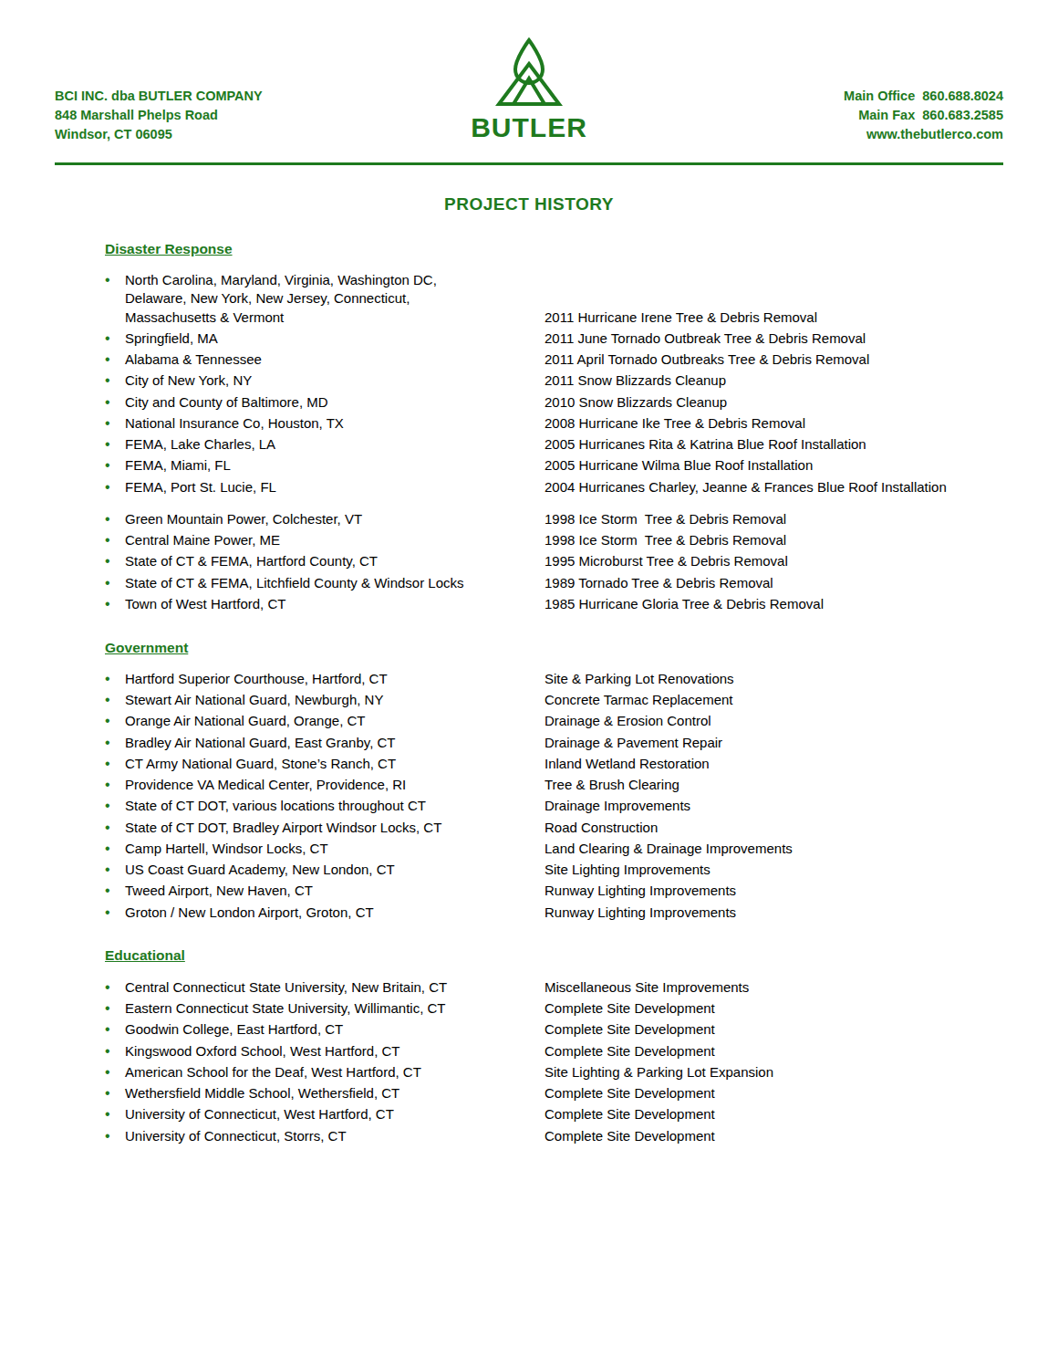BUTLER
BCI INC. dba BUTLER COMPANY
848 Marshall Phelps Road
Windsor, CT 06095
Main Office 860.688.8024
Main Fax 860.683.2585
www.thebutlerco.com
PROJECT HISTORY
Disaster Response
| • | North Carolina, Maryland, Virginia, Washington DC, Delaware, New York, New Jersey, Connecticut, Massachusetts & Vermont | 2011 Hurricane Irene Tree & Debris Removal |
| • | Springfield, MA | 2011 June Tornado Outbreak Tree & Debris Removal |
| • | Alabama & Tennessee | 2011 April Tornado Outbreaks Tree & Debris Removal |
| • | City of New York, NY | 2011 Snow Blizzards Cleanup |
| • | City and County of Baltimore, MD | 2010 Snow Blizzards Cleanup |
| • | National Insurance Co, Houston, TX | 2008 Hurricane Ike Tree & Debris Removal |
| • | FEMA, Lake Charles, LA | 2005 Hurricanes Rita & Katrina Blue Roof Installation |
| • | FEMA, Miami, FL | 2005 Hurricane Wilma Blue Roof Installation |
| • | FEMA, Port St. Lucie, FL | 2004 Hurricanes Charley, Jeanne & Frances Blue Roof Installation |
| • | Green Mountain Power, Colchester, VT | 1998 Ice Storm Tree & Debris Removal |
| • | Central Maine Power, ME | 1998 Ice Storm Tree & Debris Removal |
| • | State of CT & FEMA, Hartford County, CT | 1995 Microburst Tree & Debris Removal |
| • | State of CT & FEMA, Litchfield County & Windsor Locks | 1989 Tornado Tree & Debris Removal |
| • | Town of West Hartford, CT | 1985 Hurricane Gloria Tree & Debris Removal |
Government
| • | Hartford Superior Courthouse, Hartford, CT | Site & Parking Lot Renovations |
| • | Stewart Air National Guard, Newburgh, NY | Concrete Tarmac Replacement |
| • | Orange Air National Guard, Orange, CT | Drainage & Erosion Control |
| • | Bradley Air National Guard, East Granby, CT | Drainage & Pavement Repair |
| • | CT Army National Guard, Stone’s Ranch, CT | Inland Wetland Restoration |
| • | Providence VA Medical Center, Providence, RI | Tree & Brush Clearing |
| • | State of CT DOT, various locations throughout CT | Drainage Improvements |
| • | State of CT DOT, Bradley Airport Windsor Locks, CT | Road Construction |
| • | Camp Hartell, Windsor Locks, CT | Land Clearing & Drainage Improvements |
| • | US Coast Guard Academy, New London, CT | Site Lighting Improvements |
| • | Tweed Airport, New Haven, CT | Runway Lighting Improvements |
| • | Groton / New London Airport, Groton, CT | Runway Lighting Improvements |
Educational
| • | Central Connecticut State University, New Britain, CT | Miscellaneous Site Improvements |
| • | Eastern Connecticut State University, Willimantic, CT | Complete Site Development |
| • | Goodwin College, East Hartford, CT | Complete Site Development |
| • | Kingswood Oxford School, West Hartford, CT | Complete Site Development |
| • | American School for the Deaf, West Hartford, CT | Site Lighting & Parking Lot Expansion |
| • | Wethersfield Middle School, Wethersfield, CT | Complete Site Development |
| • | University of Connecticut, West Hartford, CT | Complete Site Development |
| • | University of Connecticut, Storrs, CT | Complete Site Development |